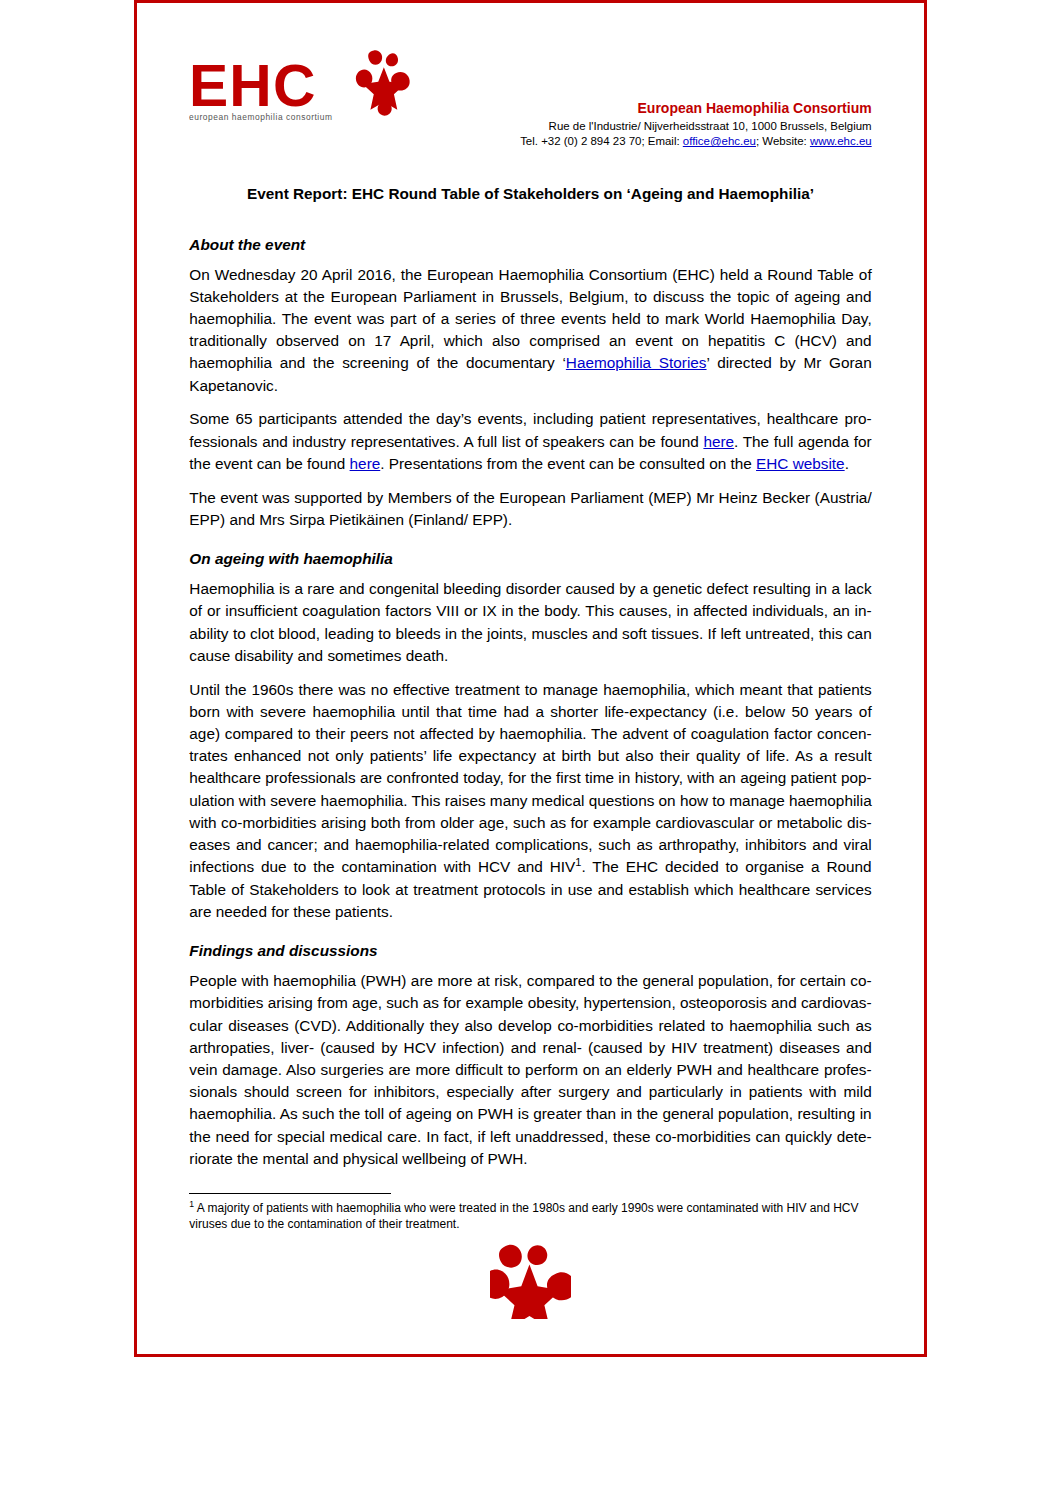EHC european haemophilia consortium
European Haemophilia Consortium
Rue de l'Industrie/ Nijverheidsstraat 10, 1000 Brussels, Belgium
Tel. +32 (0) 2 894 23 70; Email: office@ehc.eu; Website: www.ehc.eu
Event Report: EHC Round Table of Stakeholders on ‘Ageing and Haemophilia’
About the event
On Wednesday 20 April 2016, the European Haemophilia Consortium (EHC) held a Round Table of Stakeholders at the European Parliament in Brussels, Belgium, to discuss the topic of ageing and haemophilia. The event was part of a series of three events held to mark World Haemophilia Day, traditionally observed on 17 April, which also comprised an event on hepatitis C (HCV) and haemophilia and the screening of the documentary ‘Haemophilia Stories’ directed by Mr Goran Kapetanovic.
Some 65 participants attended the day’s events, including patient representatives, healthcare professionals and industry representatives. A full list of speakers can be found here. The full agenda for the event can be found here. Presentations from the event can be consulted on the EHC website.
The event was supported by Members of the European Parliament (MEP) Mr Heinz Becker (Austria/ EPP) and Mrs Sirpa Pietikäinen (Finland/ EPP).
On ageing with haemophilia
Haemophilia is a rare and congenital bleeding disorder caused by a genetic defect resulting in a lack of or insufficient coagulation factors VIII or IX in the body. This causes, in affected individuals, an inability to clot blood, leading to bleeds in the joints, muscles and soft tissues. If left untreated, this can cause disability and sometimes death.
Until the 1960s there was no effective treatment to manage haemophilia, which meant that patients born with severe haemophilia until that time had a shorter life-expectancy (i.e. below 50 years of age) compared to their peers not affected by haemophilia. The advent of coagulation factor concentrates enhanced not only patients’ life expectancy at birth but also their quality of life. As a result healthcare professionals are confronted today, for the first time in history, with an ageing patient population with severe haemophilia. This raises many medical questions on how to manage haemophilia with co-morbidities arising both from older age, such as for example cardiovascular or metabolic diseases and cancer; and haemophilia-related complications, such as arthropathy, inhibitors and viral infections due to the contamination with HCV and HIV1. The EHC decided to organise a Round Table of Stakeholders to look at treatment protocols in use and establish which healthcare services are needed for these patients.
Findings and discussions
People with haemophilia (PWH) are more at risk, compared to the general population, for certain co-morbidities arising from age, such as for example obesity, hypertension, osteoporosis and cardiovascular diseases (CVD). Additionally they also develop co-morbidities related to haemophilia such as arthropaties, liver- (caused by HCV infection) and renal- (caused by HIV treatment) diseases and vein damage. Also surgeries are more difficult to perform on an elderly PWH and healthcare professionals should screen for inhibitors, especially after surgery and particularly in patients with mild haemophilia. As such the toll of ageing on PWH is greater than in the general population, resulting in the need for special medical care. In fact, if left unaddressed, these co-morbidities can quickly deteriorate the mental and physical wellbeing of PWH.
1 A majority of patients with haemophilia who were treated in the 1980s and early 1990s were contaminated with HIV and HCV viruses due to the contamination of their treatment.